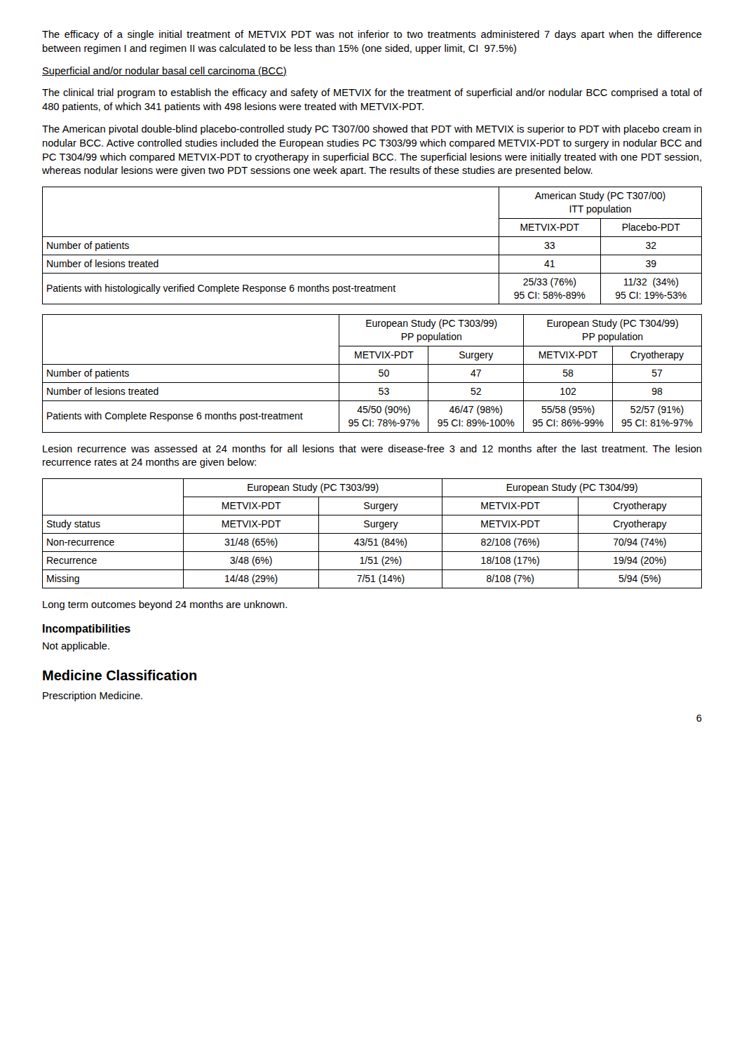The efficacy of a single initial treatment of METVIX PDT was not inferior to two treatments administered 7 days apart when the difference between regimen I and regimen II was calculated to be less than 15% (one sided, upper limit, CI 97.5%)
Superficial and/or nodular basal cell carcinoma (BCC)
The clinical trial program to establish the efficacy and safety of METVIX for the treatment of superficial and/or nodular BCC comprised a total of 480 patients, of which 341 patients with 498 lesions were treated with METVIX-PDT.
The American pivotal double-blind placebo-controlled study PC T307/00 showed that PDT with METVIX is superior to PDT with placebo cream in nodular BCC. Active controlled studies included the European studies PC T303/99 which compared METVIX-PDT to surgery in nodular BCC and PC T304/99 which compared METVIX-PDT to cryotherapy in superficial BCC. The superficial lesions were initially treated with one PDT session, whereas nodular lesions were given two PDT sessions one week apart. The results of these studies are presented below.
| | American Study (PC T307/00) ITT population |
| METVIX-PDT | Placebo-PDT |
| Number of patients | 33 | 32 |
| Number of lesions treated | 41 | 39 |
| Patients with histologically verified Complete Response 6 months post-treatment | 25/33 (76%) 95 CI: 58%-89% | 11/32 (34%) 95 CI: 19%-53% |
| | European Study (PC T303/99) PP population | European Study (PC T304/99) PP population |
| METVIX-PDT | Surgery | METVIX-PDT | Cryotherapy |
| Number of patients | 50 | 47 | 58 | 57 |
| Number of lesions treated | 53 | 52 | 102 | 98 |
| Patients with Complete Response 6 months post-treatment | 45/50 (90%) 95 CI: 78%-97% | 46/47 (98%) 95 CI: 89%-100% | 55/58 (95%) 95 CI: 86%-99% | 52/57 (91%) 95 CI: 81%-97% |
Lesion recurrence was assessed at 24 months for all lesions that were disease-free 3 and 12 months after the last treatment. The lesion recurrence rates at 24 months are given below:
| | European Study (PC T303/99) | European Study (PC T304/99) |
| METVIX-PDT | Surgery | METVIX-PDT | Cryotherapy |
| Study status | METVIX-PDT | Surgery | METVIX-PDT | Cryotherapy |
| Non-recurrence | 31/48 (65%) | 43/51 (84%) | 82/108 (76%) | 70/94 (74%) |
| Recurrence | 3/48 (6%) | 1/51 (2%) | 18/108 (17%) | 19/94 (20%) |
| Missing | 14/48 (29%) | 7/51 (14%) | 8/108 (7%) | 5/94 (5%) |
Long term outcomes beyond 24 months are unknown.
Incompatibilities
Not applicable.
Medicine Classification
Prescription Medicine.
6